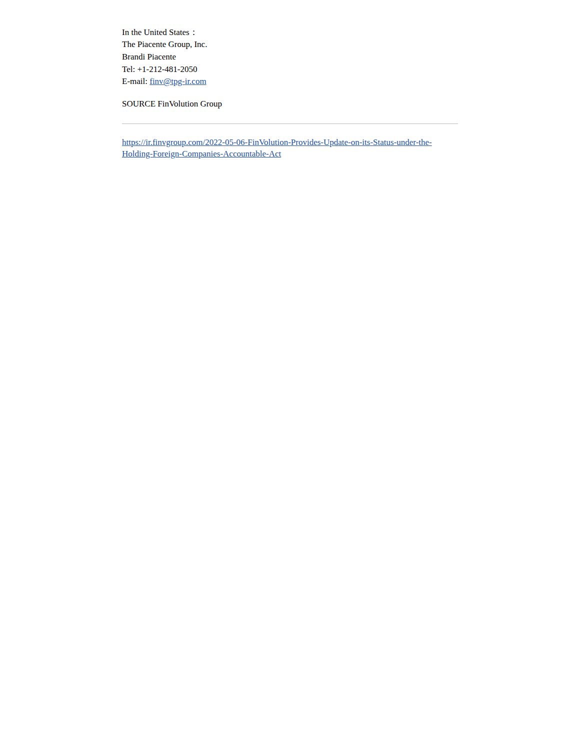In the United States：
The Piacente Group, Inc.
Brandi Piacente
Tel: +1-212-481-2050
E-mail: finv@tpg-ir.com
SOURCE FinVolution Group
https://ir.finvgroup.com/2022-05-06-FinVolution-Provides-Update-on-its-Status-under-the-Holding-Foreign-Companies-Accountable-Act